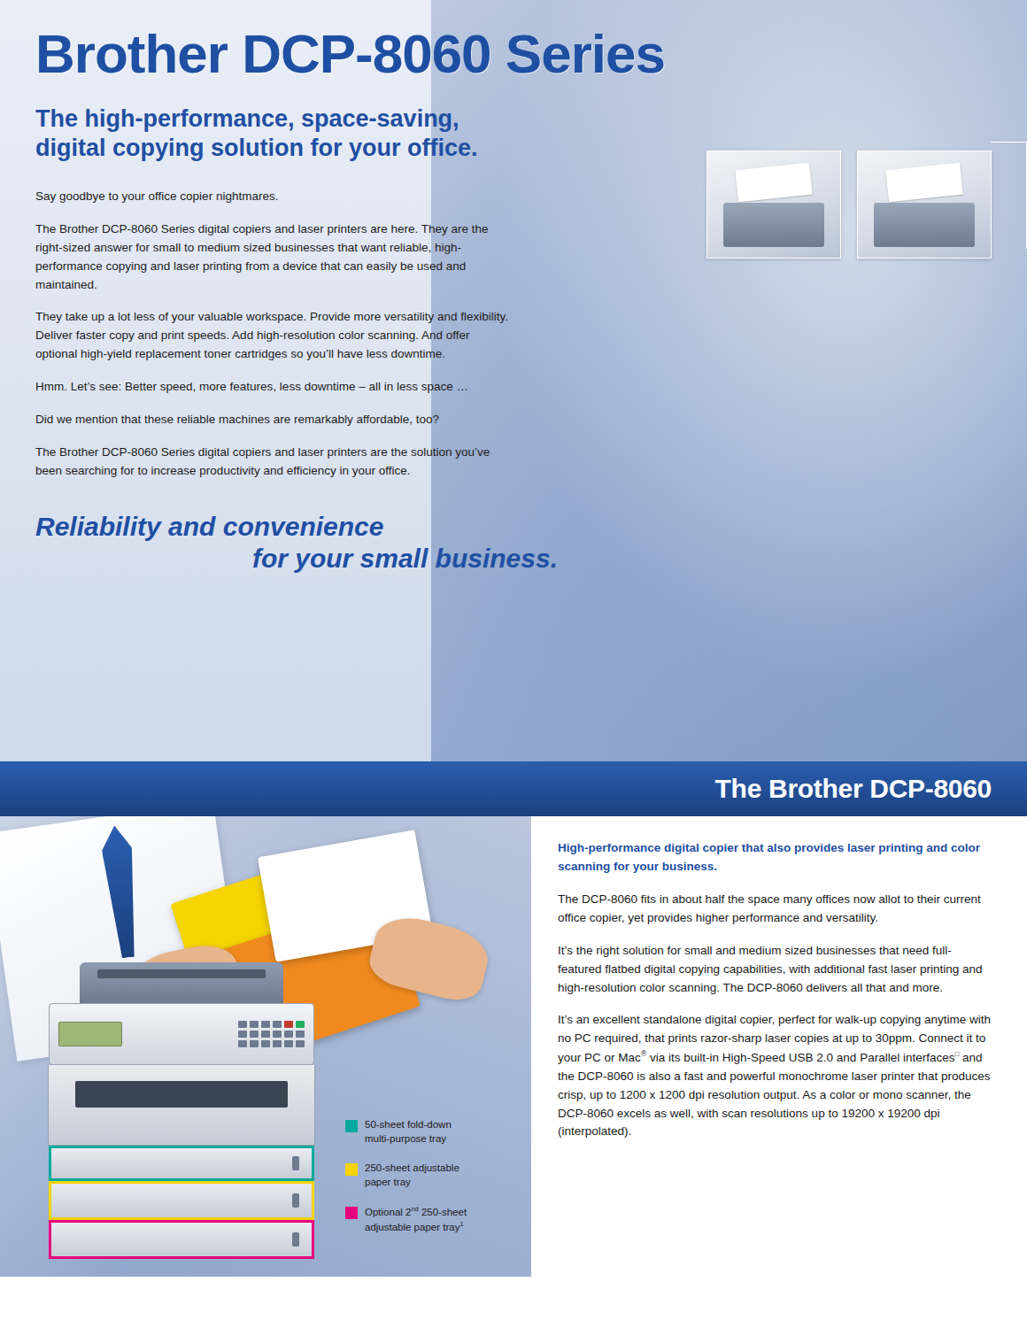Brother DCP-8060 Series
The high-performance, space-saving,
digital copying solution for your office.
Say goodbye to your office copier nightmares.
The Brother DCP-8060 Series digital copiers and laser printers are here. They are the right-sized answer for small to medium sized businesses that want reliable, high-performance copying and laser printing from a device that can easily be used and maintained.
They take up a lot less of your valuable workspace. Provide more versatility and flexibility. Deliver faster copy and print speeds. Add high-resolution color scanning. And offer optional high-yield replacement toner cartridges so you’ll have less downtime.
Hmm. Let’s see: Better speed, more features, less downtime – all in less space …
Did we mention that these reliable machines are remarkably affordable, too?
The Brother DCP-8060 Series digital copiers and laser printers are the solution you’ve been searching for to increase productivity and efficiency in your office.
Reliability and convenience for your small business.
The Brother DCP-8060
50-sheet fold-down
multi-purpose tray
250-sheet adjustable
paper tray
Optional 2nd 250-sheet
adjustable paper tray1
High-performance digital copier that also provides laser printing and color scanning for your business.
The DCP-8060 fits in about half the space many offices now allot to their current office copier, yet provides higher performance and versatility.
It’s the right solution for small and medium sized businesses that need full-featured flatbed digital copying capabilities, with additional fast laser printing and high-resolution color scanning. The DCP-8060 delivers all that and more.
It’s an excellent standalone digital copier, perfect for walk-up copying anytime with no PC required, that prints razor-sharp laser copies at up to 30ppm. Connect it to your PC or Mac® via its built-in High-Speed USB 2.0 and Parallel interfaces□ and the DCP-8060 is also a fast and powerful monochrome laser printer that produces crisp, up to 1200 x 1200 dpi resolution output. As a color or mono scanner, the DCP-8060 excels as well, with scan resolutions up to 19200 x 19200 dpi (interpolated).